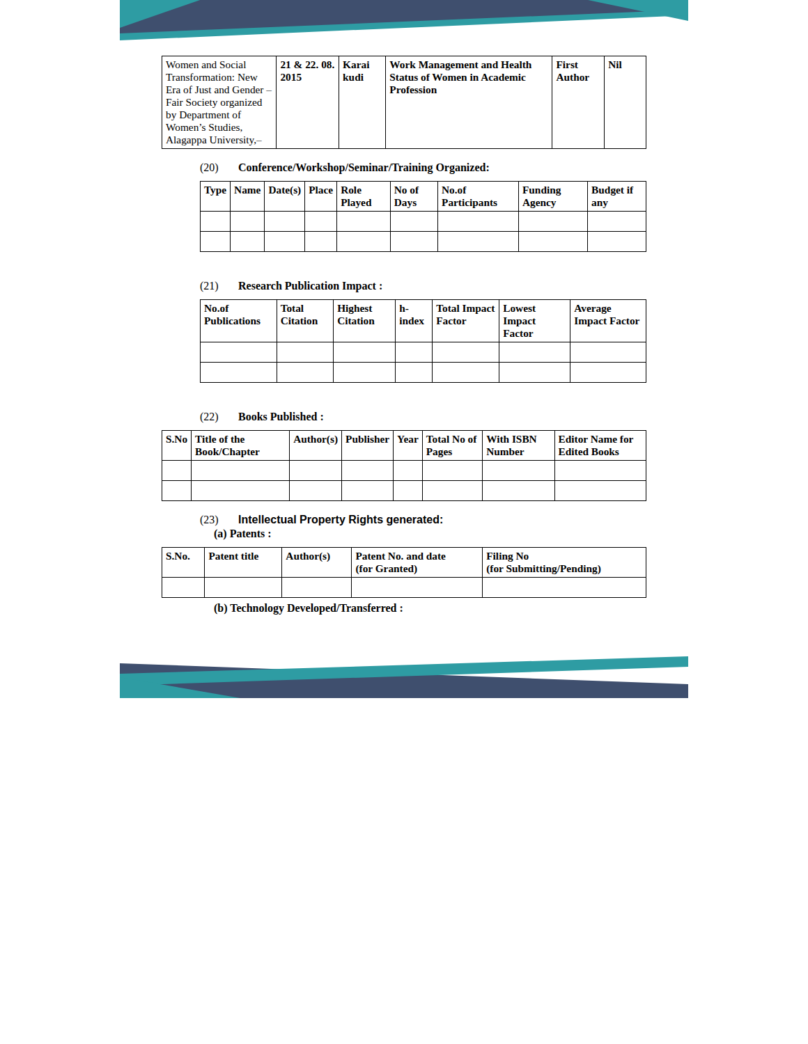| Women and Social Transformation: New Era of Just and Gender – Fair Society organized by Department of Women’s Studies, Alagappa University,– | 21 & 22. 08. 2015 | Karai kudi | Work Management and Health Status of Women in Academic Profession | First Author | Nil |
(20) Conference/Workshop/Seminar/Training Organized:
| Type | Name | Date(s) | Place | Role Played | No of Days | No.of Participants | Funding Agency | Budget if any |
| --- | --- | --- | --- | --- | --- | --- | --- | --- |
(21) Research Publication Impact :
| No.of Publications | Total Citation | Highest Citation | h-index | Total Impact Factor | Lowest Impact Factor | Average Impact Factor |
| --- | --- | --- | --- | --- | --- | --- |
(22) Books Published :
| S.No | Title of the Book/Chapter | Author(s) | Publisher | Year | Total No of Pages | With ISBN Number | Editor Name for Edited Books |
| --- | --- | --- | --- | --- | --- | --- | --- |
(23) Intellectual Property Rights generated:
(a) Patents :
| S.No. | Patent title | Author(s) | Patent No. and date (for Granted) | Filing No (for Submitting/Pending) |
| --- | --- | --- | --- | --- |
(b) Technology Developed/Transferred :